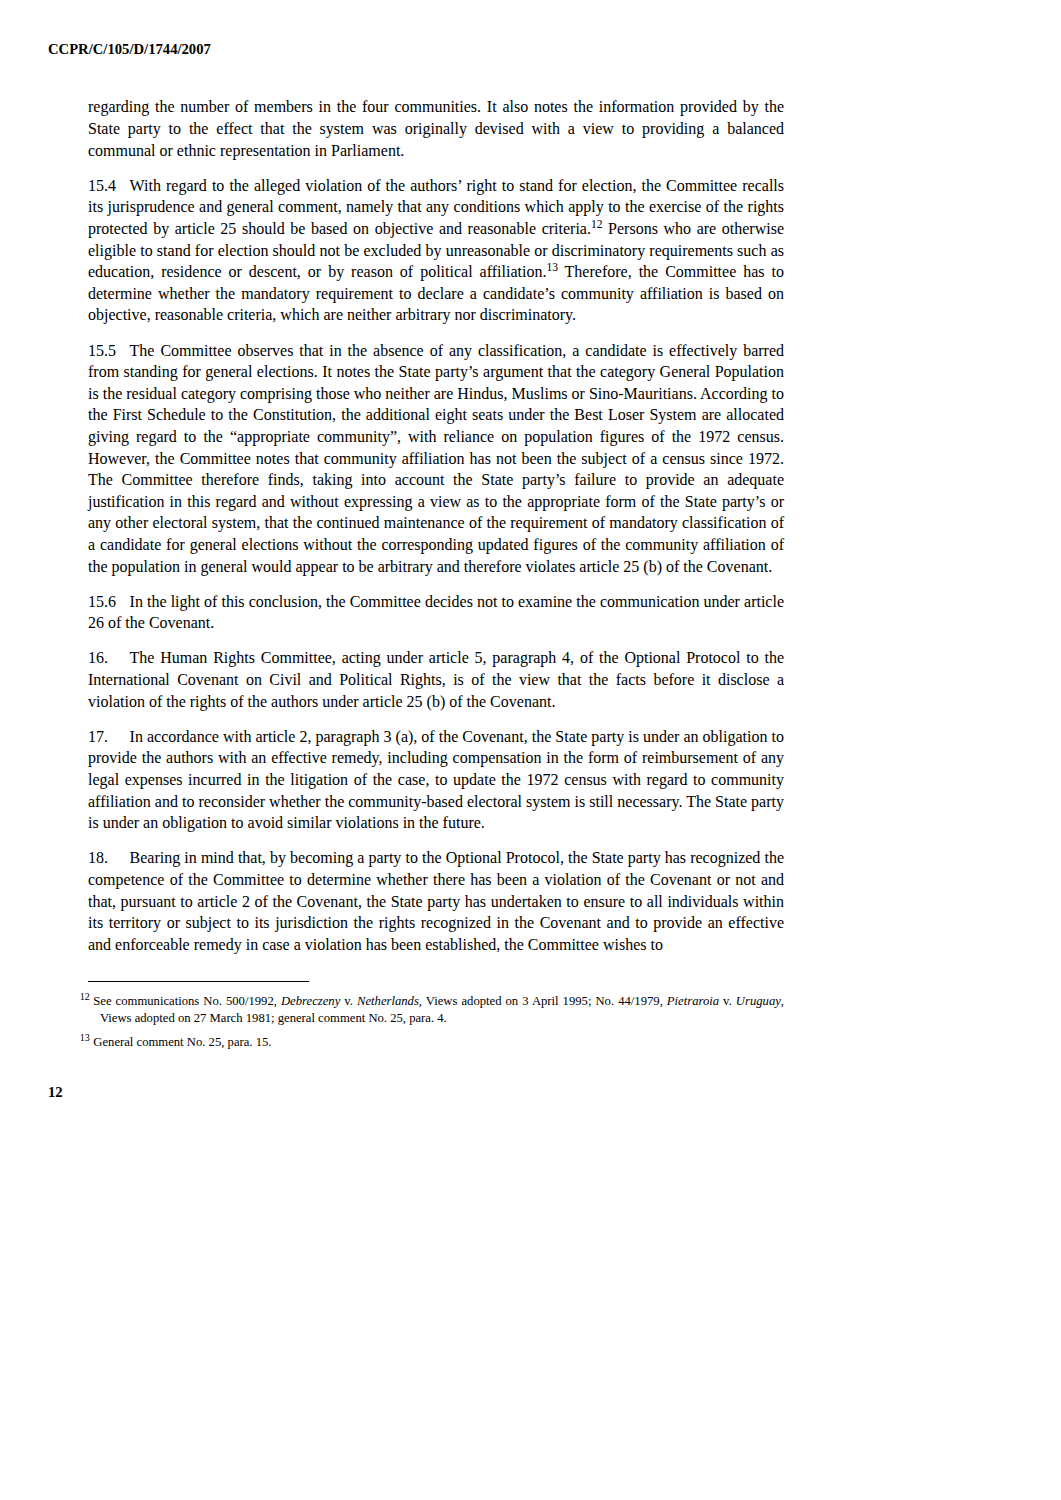CCPR/C/105/D/1744/2007
regarding the number of members in the four communities. It also notes the information provided by the State party to the effect that the system was originally devised with a view to providing a balanced communal or ethnic representation in Parliament.
15.4 With regard to the alleged violation of the authors’ right to stand for election, the Committee recalls its jurisprudence and general comment, namely that any conditions which apply to the exercise of the rights protected by article 25 should be based on objective and reasonable criteria.12 Persons who are otherwise eligible to stand for election should not be excluded by unreasonable or discriminatory requirements such as education, residence or descent, or by reason of political affiliation.13 Therefore, the Committee has to determine whether the mandatory requirement to declare a candidate’s community affiliation is based on objective, reasonable criteria, which are neither arbitrary nor discriminatory.
15.5 The Committee observes that in the absence of any classification, a candidate is effectively barred from standing for general elections. It notes the State party’s argument that the category General Population is the residual category comprising those who neither are Hindus, Muslims or Sino-Mauritians. According to the First Schedule to the Constitution, the additional eight seats under the Best Loser System are allocated giving regard to the “appropriate community”, with reliance on population figures of the 1972 census. However, the Committee notes that community affiliation has not been the subject of a census since 1972. The Committee therefore finds, taking into account the State party’s failure to provide an adequate justification in this regard and without expressing a view as to the appropriate form of the State party’s or any other electoral system, that the continued maintenance of the requirement of mandatory classification of a candidate for general elections without the corresponding updated figures of the community affiliation of the population in general would appear to be arbitrary and therefore violates article 25 (b) of the Covenant.
15.6 In the light of this conclusion, the Committee decides not to examine the communication under article 26 of the Covenant.
16. The Human Rights Committee, acting under article 5, paragraph 4, of the Optional Protocol to the International Covenant on Civil and Political Rights, is of the view that the facts before it disclose a violation of the rights of the authors under article 25 (b) of the Covenant.
17. In accordance with article 2, paragraph 3 (a), of the Covenant, the State party is under an obligation to provide the authors with an effective remedy, including compensation in the form of reimbursement of any legal expenses incurred in the litigation of the case, to update the 1972 census with regard to community affiliation and to reconsider whether the community-based electoral system is still necessary. The State party is under an obligation to avoid similar violations in the future.
18. Bearing in mind that, by becoming a party to the Optional Protocol, the State party has recognized the competence of the Committee to determine whether there has been a violation of the Covenant or not and that, pursuant to article 2 of the Covenant, the State party has undertaken to ensure to all individuals within its territory or subject to its jurisdiction the rights recognized in the Covenant and to provide an effective and enforceable remedy in case a violation has been established, the Committee wishes to
12 See communications No. 500/1992, Debreczeny v. Netherlands, Views adopted on 3 April 1995; No. 44/1979, Pietraroia v. Uruguay, Views adopted on 27 March 1981; general comment No. 25, para. 4.
13 General comment No. 25, para. 15.
12